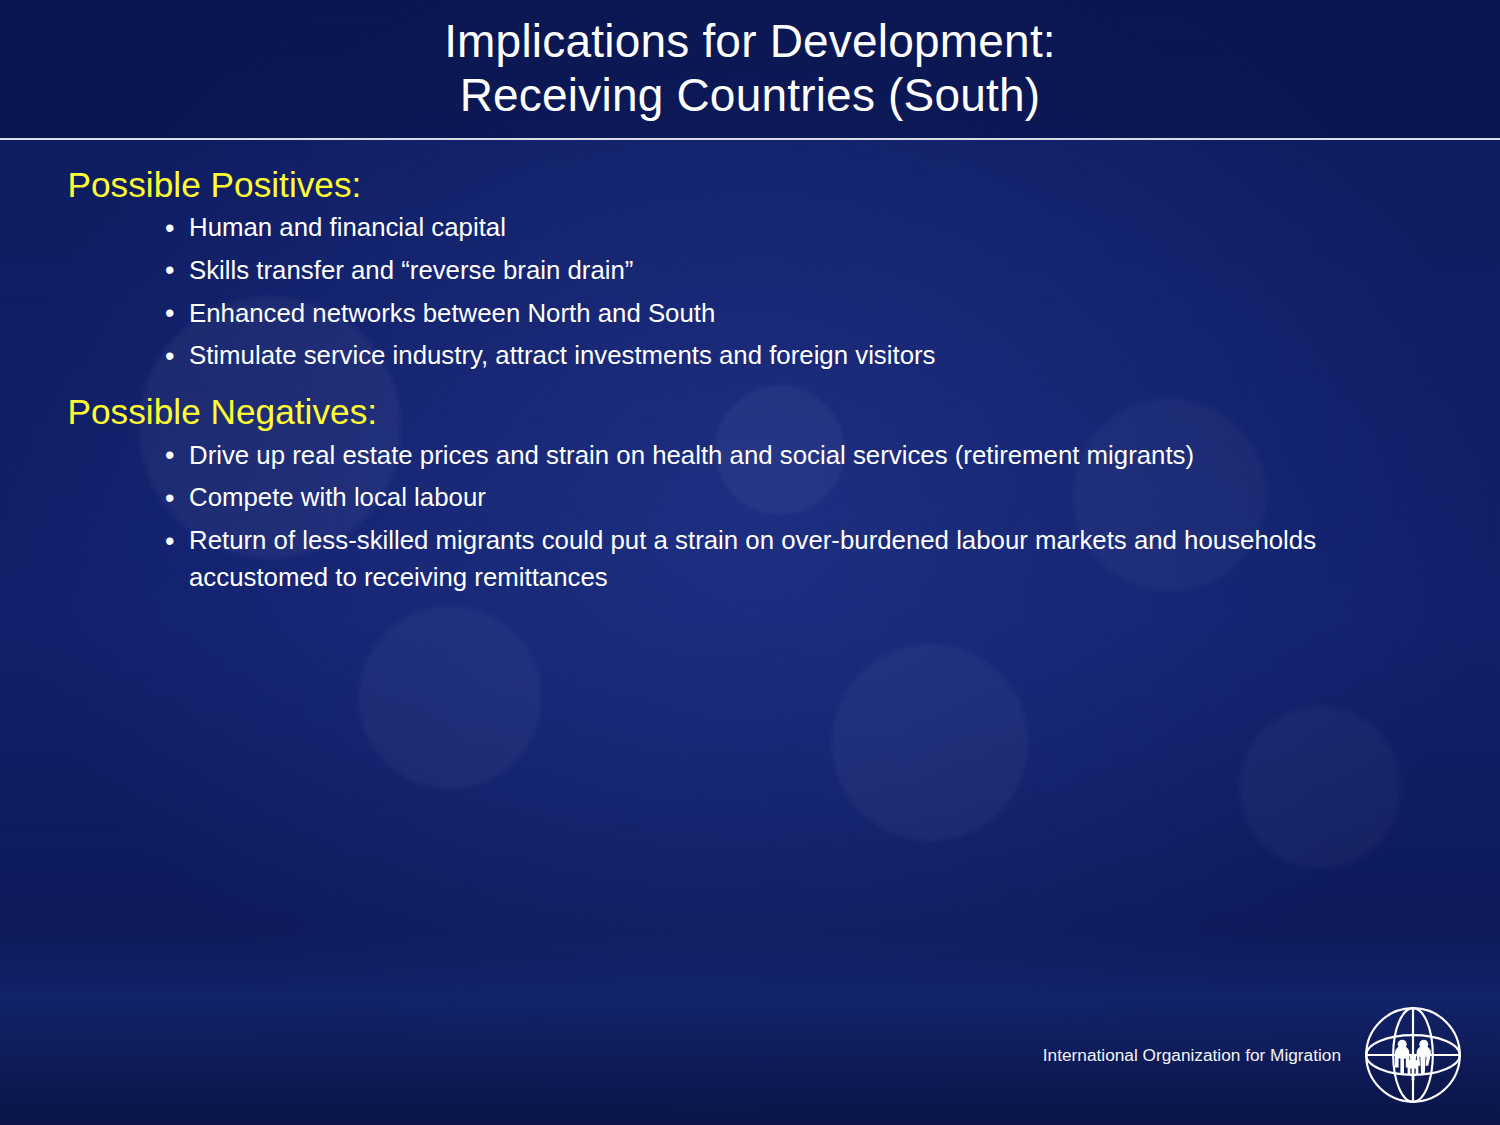Implications for Development:
Receiving Countries (South)
Possible Positives:
Human and financial capital
Skills transfer and “reverse brain drain”
Enhanced networks between North and South
Stimulate service industry, attract investments and foreign visitors
Possible Negatives:
Drive up real estate prices and strain on health and social services (retirement migrants)
Compete with local labour
Return of less-skilled migrants could put a strain on over-burdened labour markets and households accustomed to receiving remittances
International Organization for Migration